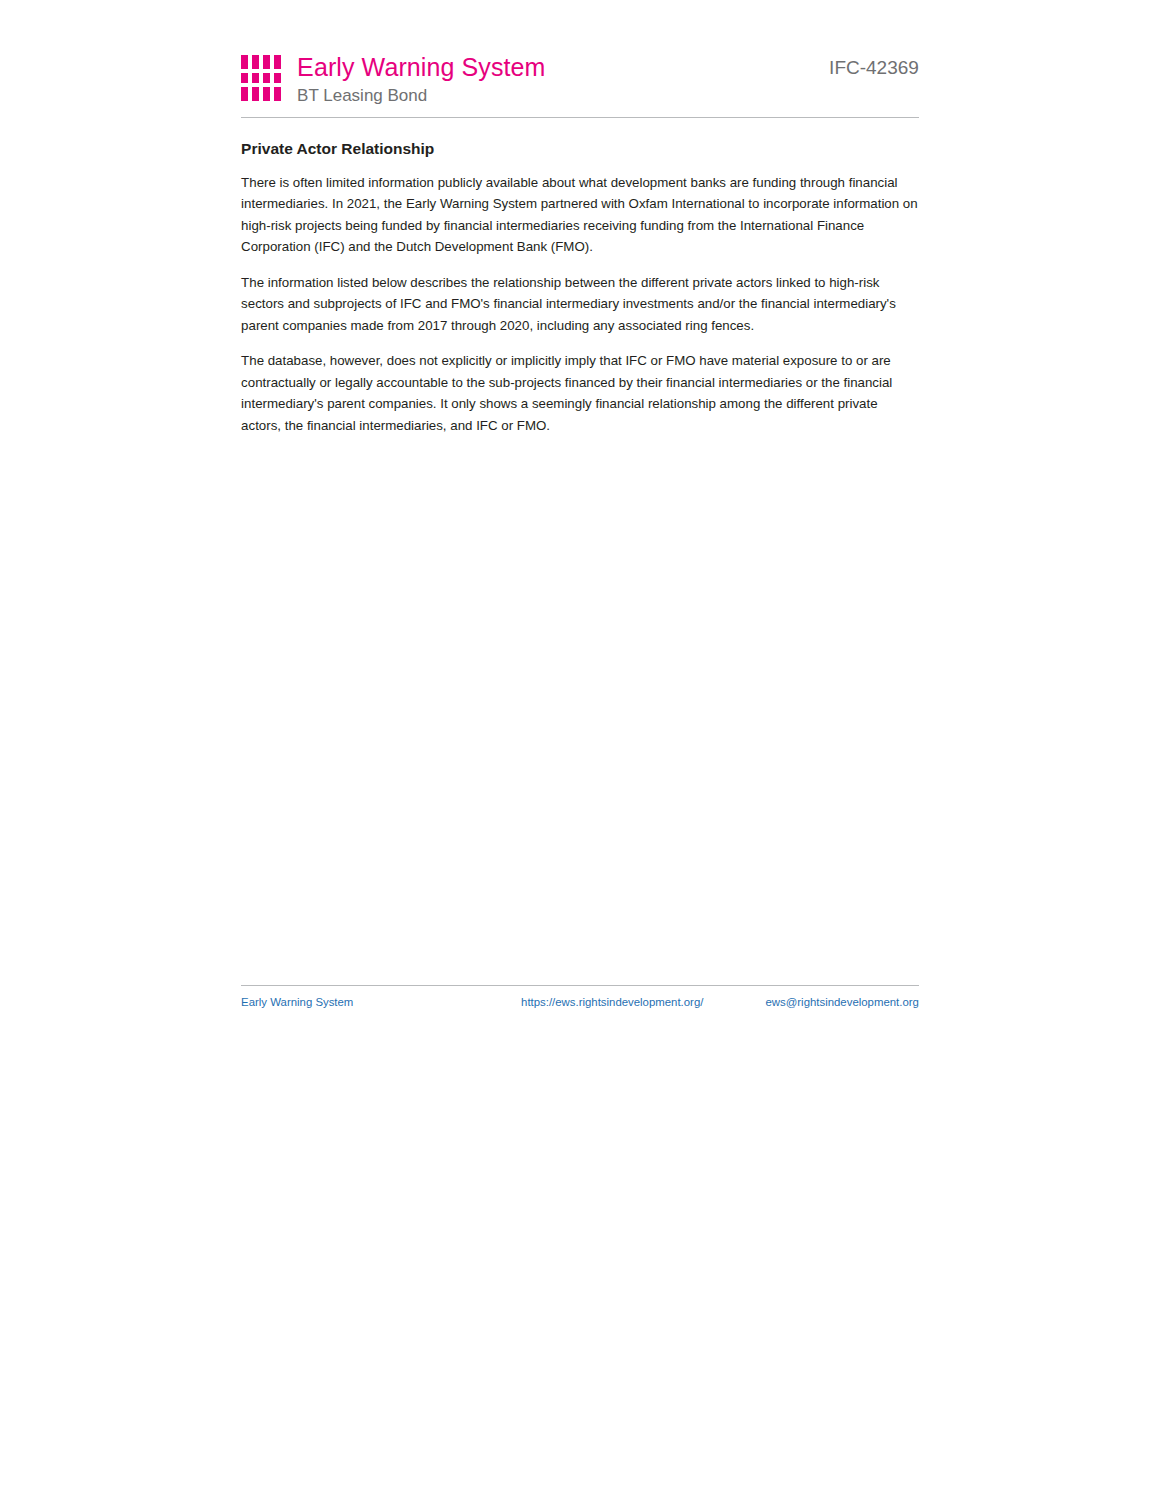Early Warning System
BT Leasing Bond
IFC-42369
Private Actor Relationship
There is often limited information publicly available about what development banks are funding through financial intermediaries. In 2021, the Early Warning System partnered with Oxfam International to incorporate information on high-risk projects being funded by financial intermediaries receiving funding from the International Finance Corporation (IFC) and the Dutch Development Bank (FMO).
The information listed below describes the relationship between the different private actors linked to high-risk sectors and subprojects of IFC and FMO's financial intermediary investments and/or the financial intermediary's parent companies made from 2017 through 2020, including any associated ring fences.
The database, however, does not explicitly or implicitly imply that IFC or FMO have material exposure to or are contractually or legally accountable to the sub-projects financed by their financial intermediaries or the financial intermediary's parent companies. It only shows a seemingly financial relationship among the different private actors, the financial intermediaries, and IFC or FMO.
Early Warning System
https://ews.rightsindevelopment.org/
ews@rightsindevelopment.org